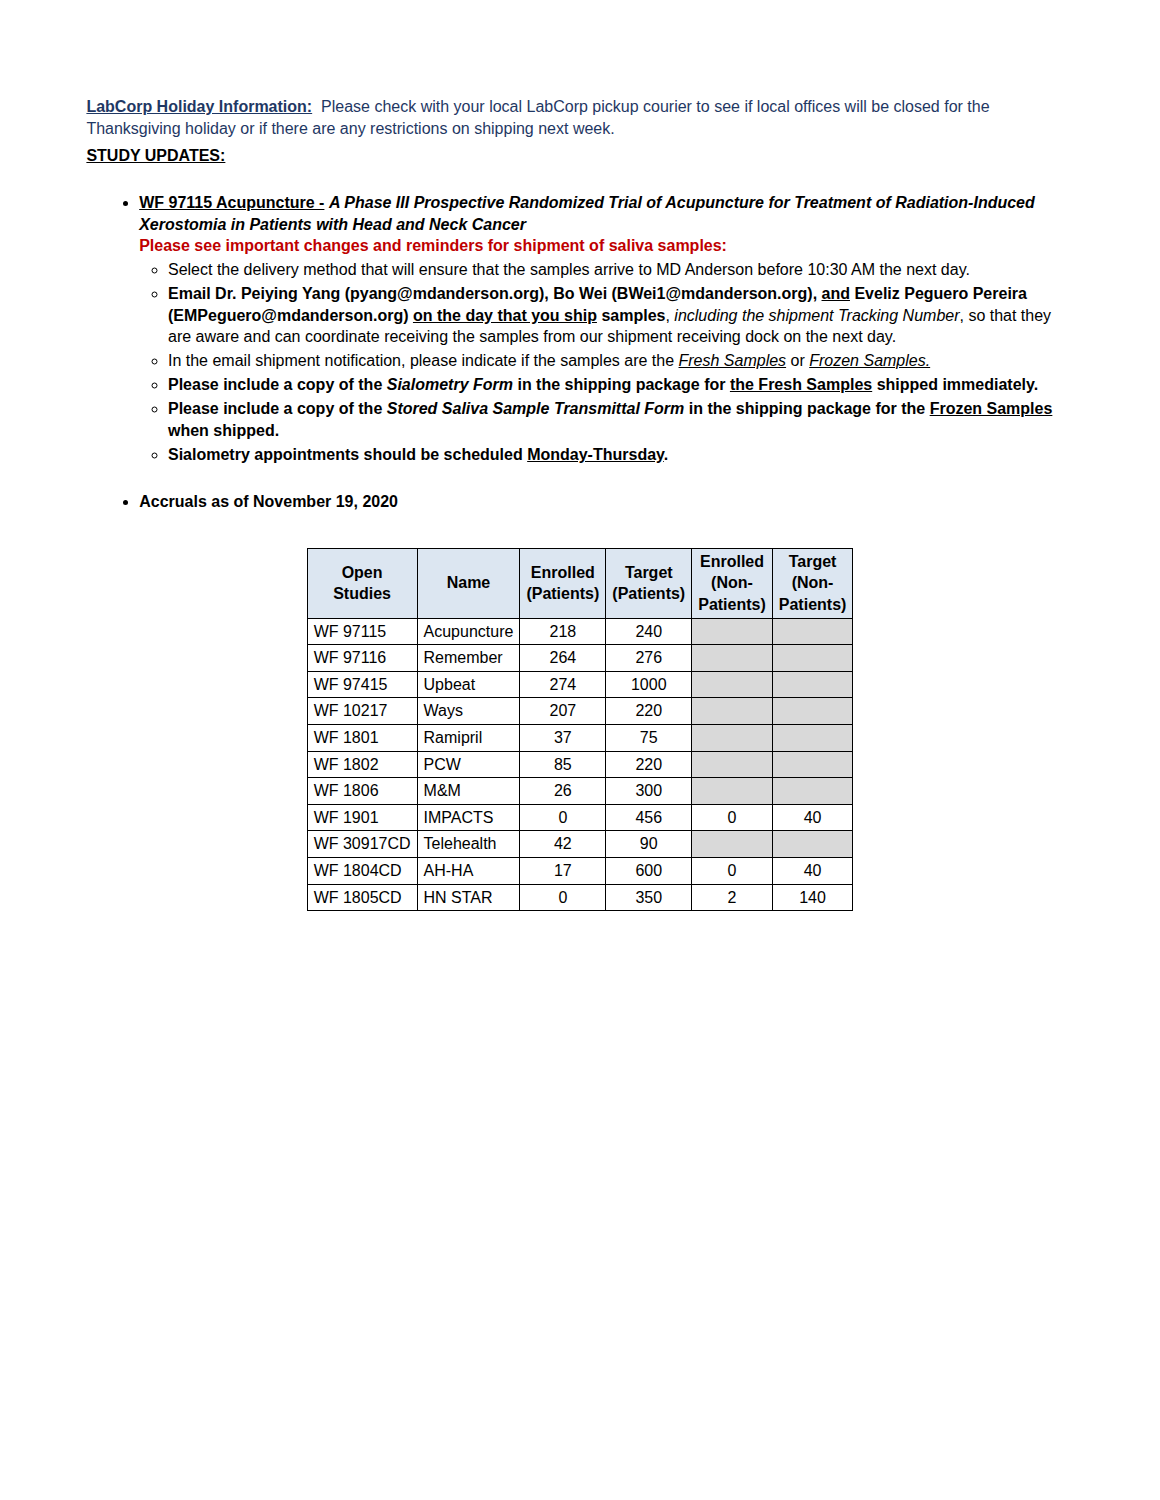LabCorp Holiday Information: Please check with your local LabCorp pickup courier to see if local offices will be closed for the Thanksgiving holiday or if there are any restrictions on shipping next week.
STUDY UPDATES:
WF 97115 Acupuncture - A Phase III Prospective Randomized Trial of Acupuncture for Treatment of Radiation-Induced Xerostomia in Patients with Head and Neck Cancer
Please see important changes and reminders for shipment of saliva samples:
Select the delivery method that will ensure that the samples arrive to MD Anderson before 10:30 AM the next day.
Email Dr. Peiying Yang (pyang@mdanderson.org), Bo Wei (BWei1@mdanderson.org), and Eveliz Peguero Pereira (EMPeguero@mdanderson.org) on the day that you ship samples, including the shipment Tracking Number, so that they are aware and can coordinate receiving the samples from our shipment receiving dock on the next day.
In the email shipment notification, please indicate if the samples are the Fresh Samples or Frozen Samples.
Please include a copy of the Sialometry Form in the shipping package for the Fresh Samples shipped immediately.
Please include a copy of the Stored Saliva Sample Transmittal Form in the shipping package for the Frozen Samples when shipped.
Sialometry appointments should be scheduled Monday-Thursday.
Accruals as of November 19, 2020
| Open Studies | Name | Enrolled (Patients) | Target (Patients) | Enrolled (Non- Patients) | Target (Non- Patients) |
| --- | --- | --- | --- | --- | --- |
| WF 97115 | Acupuncture | 218 | 240 | | |
| WF 97116 | Remember | 264 | 276 | | |
| WF 97415 | Upbeat | 274 | 1000 | | |
| WF 10217 | Ways | 207 | 220 | | |
| WF 1801 | Ramipril | 37 | 75 | | |
| WF 1802 | PCW | 85 | 220 | | |
| WF 1806 | M&M | 26 | 300 | | |
| WF 1901 | IMPACTS | 0 | 456 | 0 | 40 |
| WF 30917CD | Telehealth | 42 | 90 | | |
| WF 1804CD | AH-HA | 17 | 600 | 0 | 40 |
| WF 1805CD | HN STAR | 0 | 350 | 2 | 140 |